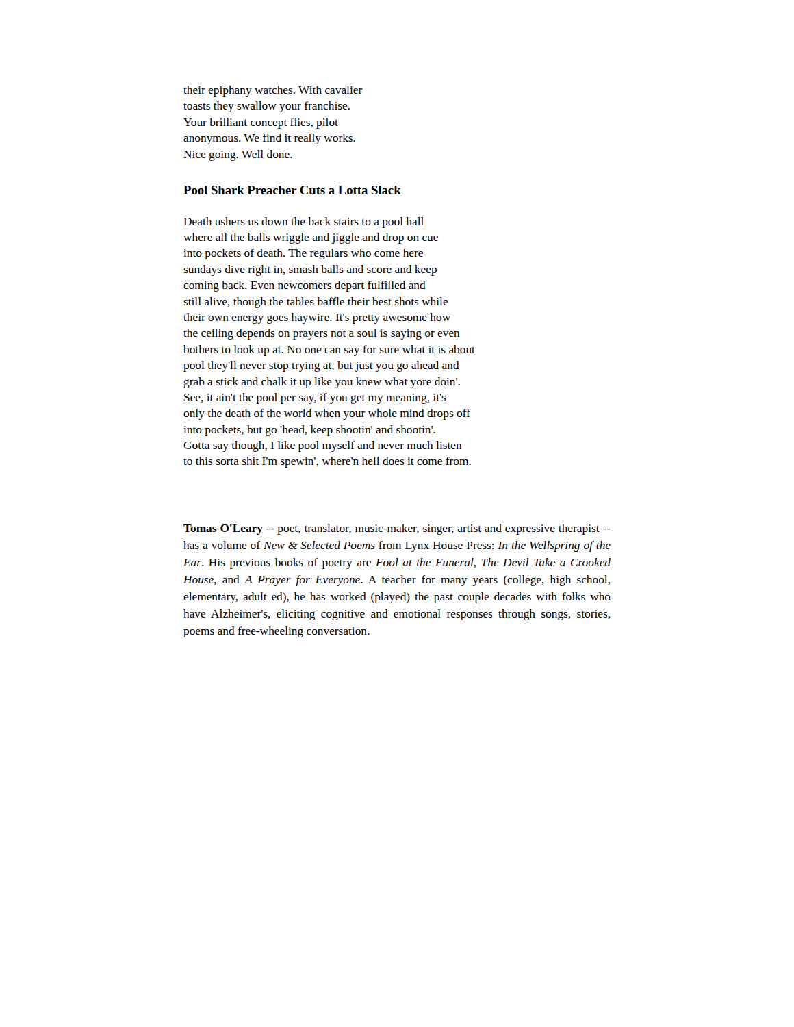their epiphany watches. With cavalier toasts they swallow your franchise. Your brilliant concept flies, pilot anonymous. We find it really works. Nice going. Well done.
Pool Shark Preacher Cuts a Lotta Slack
Death ushers us down the back stairs to a pool hall where all the balls wriggle and jiggle and drop on cue into pockets of death. The regulars who come here sundays dive right in, smash balls and score and keep coming back. Even newcomers depart fulfilled and still alive, though the tables baffle their best shots while their own energy goes haywire. It's pretty awesome how the ceiling depends on prayers not a soul is saying or even bothers to look up at. No one can say for sure what it is about pool they'll never stop trying at, but just you go ahead and grab a stick and chalk it up like you knew what yore doin'. See, it ain't the pool per say, if you get my meaning, it's only the death of the world when your whole mind drops off into pockets, but go 'head, keep shootin' and shootin'. Gotta say though, I like pool myself and never much listen to this sorta shit I'm spewin', where'n hell does it come from.
Tomas O'Leary -- poet, translator, music-maker, singer, artist and expressive therapist -- has a volume of New & Selected Poems from Lynx House Press: In the Wellspring of the Ear. His previous books of poetry are Fool at the Funeral, The Devil Take a Crooked House, and A Prayer for Everyone. A teacher for many years (college, high school, elementary, adult ed), he has worked (played) the past couple decades with folks who have Alzheimer's, eliciting cognitive and emotional responses through songs, stories, poems and free-wheeling conversation.